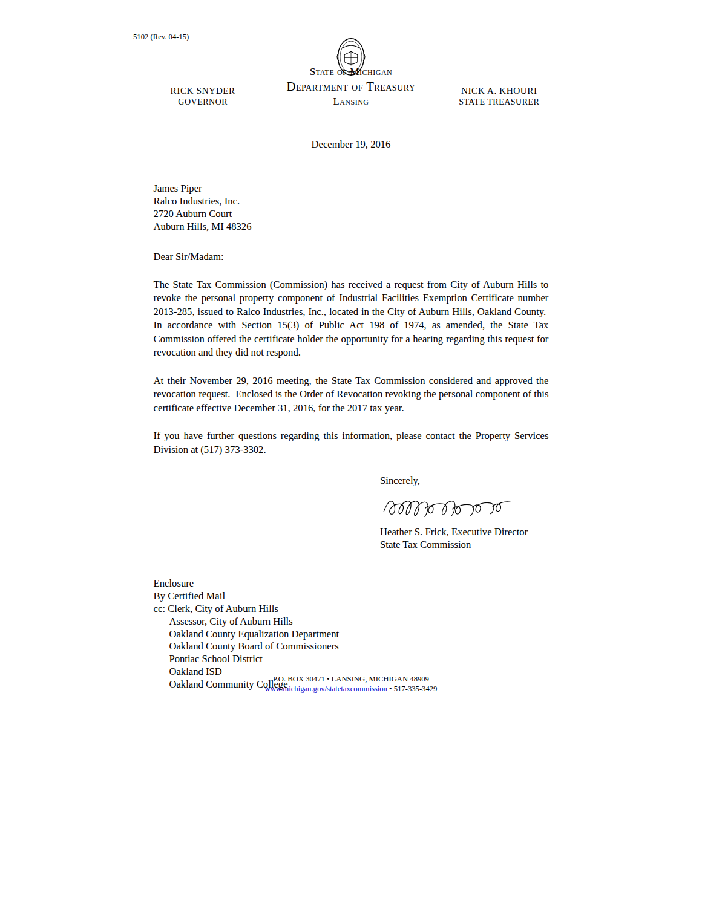5102 (Rev. 04-15)
| RICK SNYDER GOVERNOR | State of Michigan Department of Treasury Lansing | NICK A. KHOURI STATE TREASURER |
December 19, 2016
James Piper
Ralco Industries, Inc.
2720 Auburn Court
Auburn Hills, MI 48326
Dear Sir/Madam:
The State Tax Commission (Commission) has received a request from City of Auburn Hills to revoke the personal property component of Industrial Facilities Exemption Certificate number 2013-285, issued to Ralco Industries, Inc., located in the City of Auburn Hills, Oakland County. In accordance with Section 15(3) of Public Act 198 of 1974, as amended, the State Tax Commission offered the certificate holder the opportunity for a hearing regarding this request for revocation and they did not respond.
At their November 29, 2016 meeting, the State Tax Commission considered and approved the revocation request. Enclosed is the Order of Revocation revoking the personal component of this certificate effective December 31, 2016, for the 2017 tax year.
If you have further questions regarding this information, please contact the Property Services Division at (517) 373-3302.
Sincerely,
Heather S. Frick, Executive Director
State Tax Commission
Enclosure
By Certified Mail
cc: Clerk, City of Auburn Hills
Assessor, City of Auburn Hills
Oakland County Equalization Department
Oakland County Board of Commissioners
Pontiac School District
Oakland ISD
Oakland Community College
P.O. BOX 30471 • LANSING, MICHIGAN 48909
www.michigan.gov/statetaxcommission • 517-335-3429